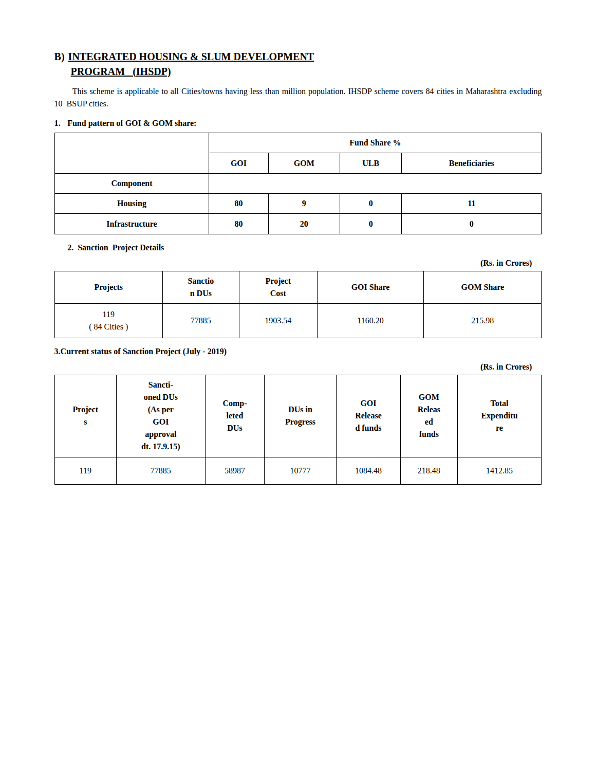B) INTEGRATED HOUSING & SLUM DEVELOPMENT PROGRAM (IHSDP)
This scheme is applicable to all Cities/towns having less than million population. IHSDP scheme covers 84 cities in Maharashtra excluding 10 BSUP cities.
1. Fund pattern of GOI & GOM share:
| | Fund Share % |
| GOI | GOM | ULB | Beneficiaries |
| Component | | | | |
| Housing | 80 | 9 | 0 | 11 |
| Infrastructure | 80 | 20 | 0 | 0 |
2. Sanction Project Details
(Rs. in Crores)
| Projects | Sanctio n DUs | Project Cost | GOI Share | GOM Share |
| --- | --- | --- | --- | --- |
| 119 ( 84 Cities ) | 77885 | 1903.54 | 1160.20 | 215.98 |
3.Current status of Sanction Project (July - 2019)
(Rs. in Crores)
| Project s | Sancti- oned DUs (As per GOI approval dt. 17.9.15) | Comp- leted DUs | DUs in Progress | GOI Release d funds | GOM Releas ed funds | Total Expenditu re |
| --- | --- | --- | --- | --- | --- | --- |
| 119 | 77885 | 58987 | 10777 | 1084.48 | 218.48 | 1412.85 |